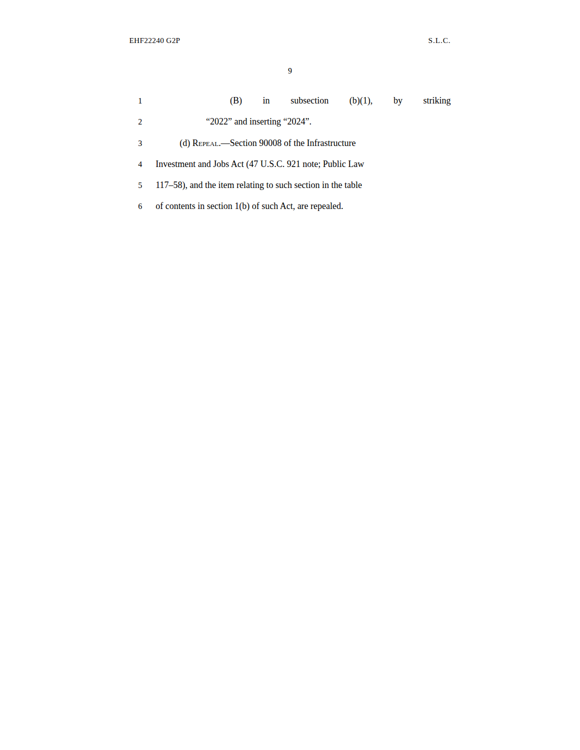EHF22240 G2P S.L.C.
9
1
(B) in subsection(b)(1), by striking
2
“2022” and inserting “2024”.
3
(d) Repeal.—Section 90008 of the Infrastructure
4
Investment and Jobs Act (47 U.S.C. 921 note; Public Law
5
117–58), and the item relating to such section in the table
6
of contents in section 1(b) of such Act, are repealed.